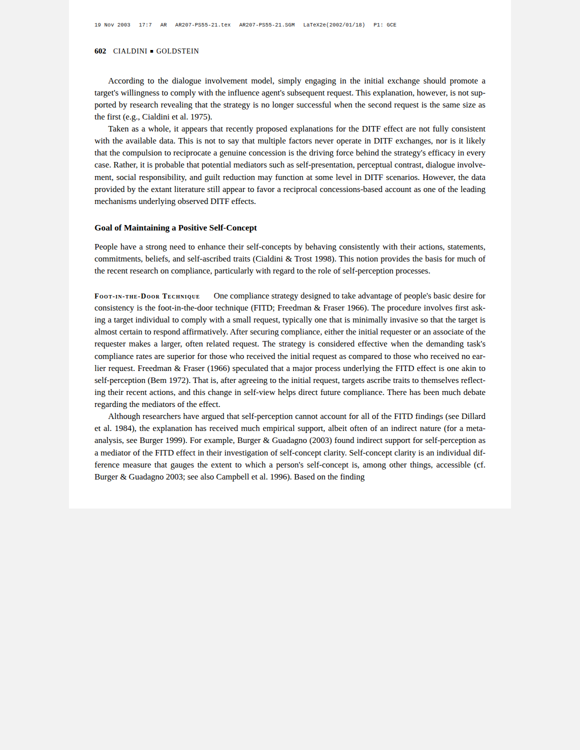19 Nov 200317:7 AR AR207-PS55-21.tex AR207-PS55-21.SGM LaTeX2e(2002/01/18) P1: GCE
602 CIALDINI■GOLDSTEIN
According to the dialogue involvement model, simply engaging in the initial exchange should promote a target's willingness to comply with the influence agent's subsequent request. This explanation, however, is not supported by research revealing that the strategy is no longer successful when the second request is the same size as the first (e.g., Cialdini et al. 1975).
Taken as a whole, it appears that recently proposed explanations for the DITF effect are not fully consistent with the available data. This is not to say that multiple factors never operate in DITF exchanges, nor is it likely that the compulsion to reciprocate a genuine concession is the driving force behind the strategy's efficacy in every case. Rather, it is probable that potential mediators such as self-presentation, perceptual contrast, dialogue involvement, social responsibility, and guilt reduction may function at some level in DITF scenarios. However, the data provided by the extant literature still appear to favor a reciprocal concessions-based account as one of the leading mechanisms underlying observed DITF effects.
Goal of Maintaining a Positive Self-Concept
People have a strong need to enhance their self-concepts by behaving consistently with their actions, statements, commitments, beliefs, and self-ascribed traits (Cialdini & Trost 1998). This notion provides the basis for much of the recent research on compliance, particularly with regard to the role of self-perception processes.
Foot-in-the-Door Technique One compliance strategy designed to take advantage of people's basic desire for consistency is the foot-in-the-door technique (FITD; Freedman & Fraser 1966). The procedure involves first asking a target individual to comply with a small request, typically one that is minimally invasive so that the target is almost certain to respond affirmatively. After securing compliance, either the initial requester or an associate of the requester makes a larger, often related request. The strategy is considered effective when the demanding task's compliance rates are superior for those who received the initial request as compared to those who received no earlier request. Freedman & Fraser (1966) speculated that a major process underlying the FITD effect is one akin to self-perception (Bem 1972). That is, after agreeing to the initial request, targets ascribe traits to themselves reflecting their recent actions, and this change in self-view helps direct future compliance. There has been much debate regarding the mediators of the effect.
Although researchers have argued that self-perception cannot account for all of the FITD findings (see Dillard et al. 1984), the explanation has received much empirical support, albeit often of an indirect nature (for a meta-analysis, see Burger 1999). For example, Burger & Guadagno (2003) found indirect support for self-perception as a mediator of the FITD effect in their investigation of self-concept clarity. Self-concept clarity is an individual difference measure that gauges the extent to which a person's self-concept is, among other things, accessible (cf. Burger & Guadagno 2003; see also Campbell et al. 1996). Based on the finding